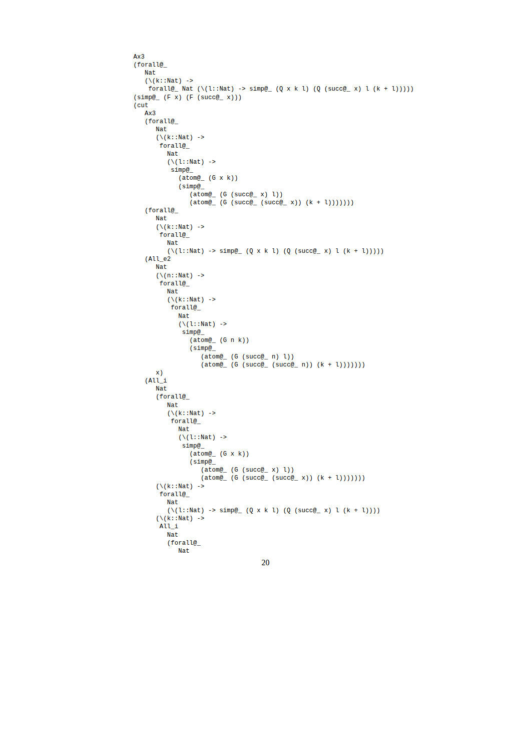Ax3
(forall@_
   Nat
   (\(k::Nat) ->
    forall@_ Nat (\(l::Nat) -> simp@_ (Q x k l) (Q (succ@_ x) l (k + l)))))
(simp@_ (F x) (F (succ@_ x)))
(cut
   Ax3
   (forall@_
      Nat
      (\(k::Nat) ->
       forall@_
         Nat
         (\(l::Nat) ->
          simp@_
            (atom@_ (G x k))
            (simp@_
               (atom@_ (G (succ@_ x) l))
               (atom@_ (G (succ@_ (succ@_ x)) (k + l)))))))
   (forall@_
      Nat
      (\(k::Nat) ->
       forall@_
         Nat
         (\(l::Nat) -> simp@_ (Q x k l) (Q (succ@_ x) l (k + l)))))
   (All_e2
      Nat
      (\(n::Nat) ->
       forall@_
         Nat
         (\(k::Nat) ->
          forall@_
            Nat
            (\(l::Nat) ->
             simp@_
               (atom@_ (G n k))
               (simp@_
                  (atom@_ (G (succ@_ n) l))
                  (atom@_ (G (succ@_ (succ@_ n)) (k + l)))))))
      x)
   (All_i
      Nat
      (forall@_
         Nat
         (\(k::Nat) ->
          forall@_
            Nat
            (\(l::Nat) ->
             simp@_
               (atom@_ (G x k))
               (simp@_
                  (atom@_ (G (succ@_ x) l))
                  (atom@_ (G (succ@_ (succ@_ x)) (k + l)))))))
      (\(k::Nat) ->
       forall@_
         Nat
         (\(l::Nat) -> simp@_ (Q x k l) (Q (succ@_ x) l (k + l))))
      (\(k::Nat) ->
       All_i
         Nat
         (forall@_
            Nat
20